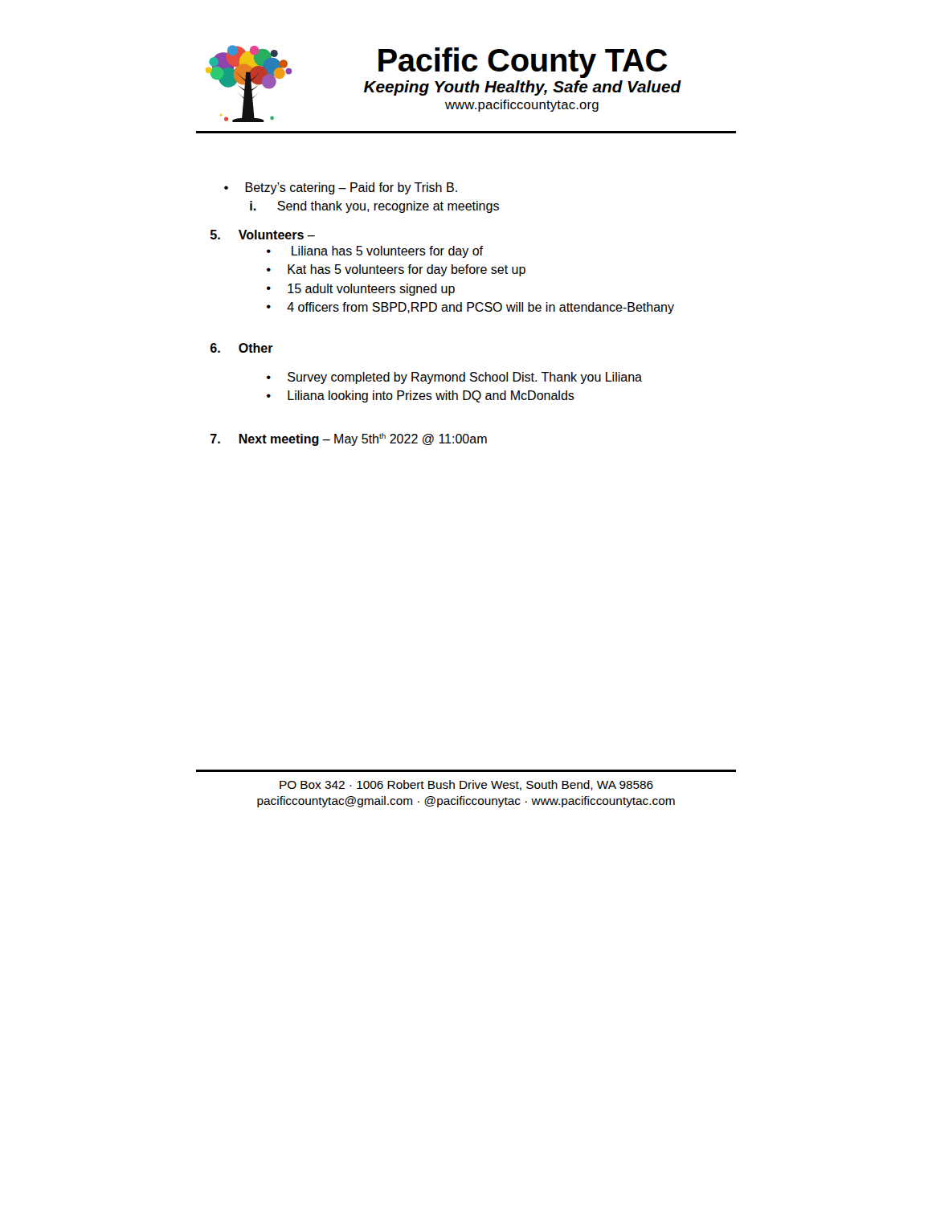Pacific County TAC
Keeping Youth Healthy, Safe and Valued
www.pacificcountytac.org
Betzy’s catering – Paid for by Trish B.
i. Send thank you, recognize at meetings
5. Volunteers –
Liliana has 5 volunteers for day of
Kat has 5 volunteers for day before set up
15 adult volunteers signed up
4 officers from SBPD,RPD and PCSO will be in attendance-Bethany
6. Other
Survey completed by Raymond School Dist. Thank you Liliana
Liliana looking into Prizes with DQ and McDonalds
7. Next meeting – May 5thth 2022 @ 11:00am
PO Box 342 · 1006 Robert Bush Drive West, South Bend, WA 98586
pacificcountytac@gmail.com · @pacificcounytac · www.pacificcountytac.com